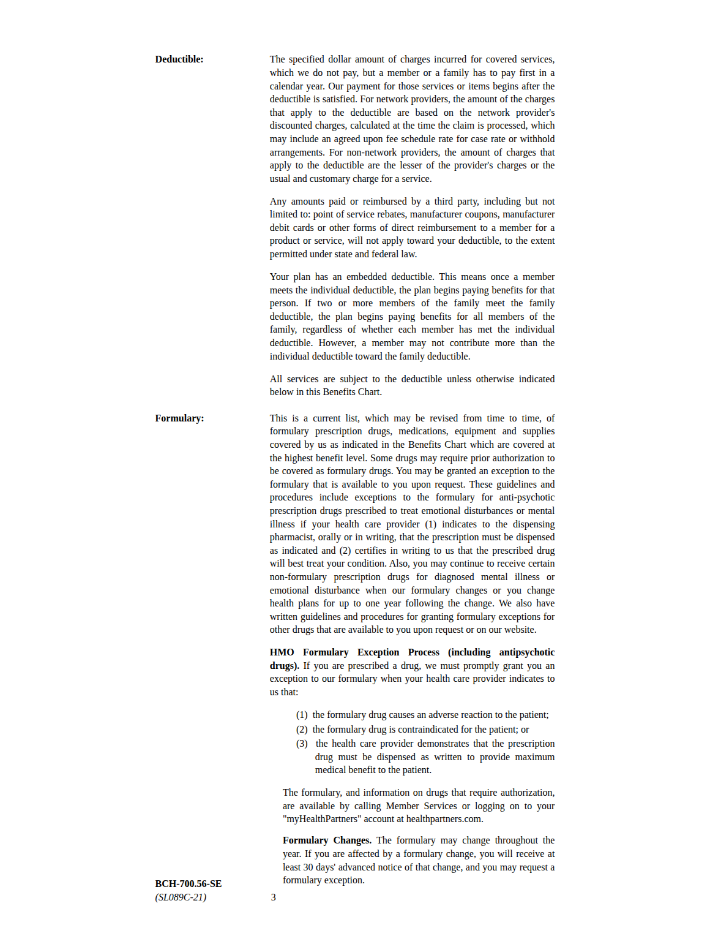Deductible:
The specified dollar amount of charges incurred for covered services, which we do not pay, but a member or a family has to pay first in a calendar year. Our payment for those services or items begins after the deductible is satisfied. For network providers, the amount of the charges that apply to the deductible are based on the network provider's discounted charges, calculated at the time the claim is processed, which may include an agreed upon fee schedule rate for case rate or withhold arrangements. For non-network providers, the amount of charges that apply to the deductible are the lesser of the provider's charges or the usual and customary charge for a service.
Any amounts paid or reimbursed by a third party, including but not limited to: point of service rebates, manufacturer coupons, manufacturer debit cards or other forms of direct reimbursement to a member for a product or service, will not apply toward your deductible, to the extent permitted under state and federal law.
Your plan has an embedded deductible. This means once a member meets the individual deductible, the plan begins paying benefits for that person. If two or more members of the family meet the family deductible, the plan begins paying benefits for all members of the family, regardless of whether each member has met the individual deductible. However, a member may not contribute more than the individual deductible toward the family deductible.
All services are subject to the deductible unless otherwise indicated below in this Benefits Chart.
Formulary:
This is a current list, which may be revised from time to time, of formulary prescription drugs, medications, equipment and supplies covered by us as indicated in the Benefits Chart which are covered at the highest benefit level. Some drugs may require prior authorization to be covered as formulary drugs. You may be granted an exception to the formulary that is available to you upon request. These guidelines and procedures include exceptions to the formulary for anti-psychotic prescription drugs prescribed to treat emotional disturbances or mental illness if your health care provider (1) indicates to the dispensing pharmacist, orally or in writing, that the prescription must be dispensed as indicated and (2) certifies in writing to us that the prescribed drug will best treat your condition. Also, you may continue to receive certain non-formulary prescription drugs for diagnosed mental illness or emotional disturbance when our formulary changes or you change health plans for up to one year following the change. We also have written guidelines and procedures for granting formulary exceptions for other drugs that are available to you upon request or on our website.
HMO Formulary Exception Process (including antipsychotic drugs). If you are prescribed a drug, we must promptly grant you an exception to our formulary when your health care provider indicates to us that:
(1) the formulary drug causes an adverse reaction to the patient;
(2) the formulary drug is contraindicated for the patient; or
(3) the health care provider demonstrates that the prescription drug must be dispensed as written to provide maximum medical benefit to the patient.
The formulary, and information on drugs that require authorization, are available by calling Member Services or logging on to your "myHealthPartners" account at healthpartners.com.
Formulary Changes. The formulary may change throughout the year. If you are affected by a formulary change, you will receive at least 30 days' advanced notice of that change, and you may request a formulary exception.
BCH-700.56-SE
(SL089C-21)
3